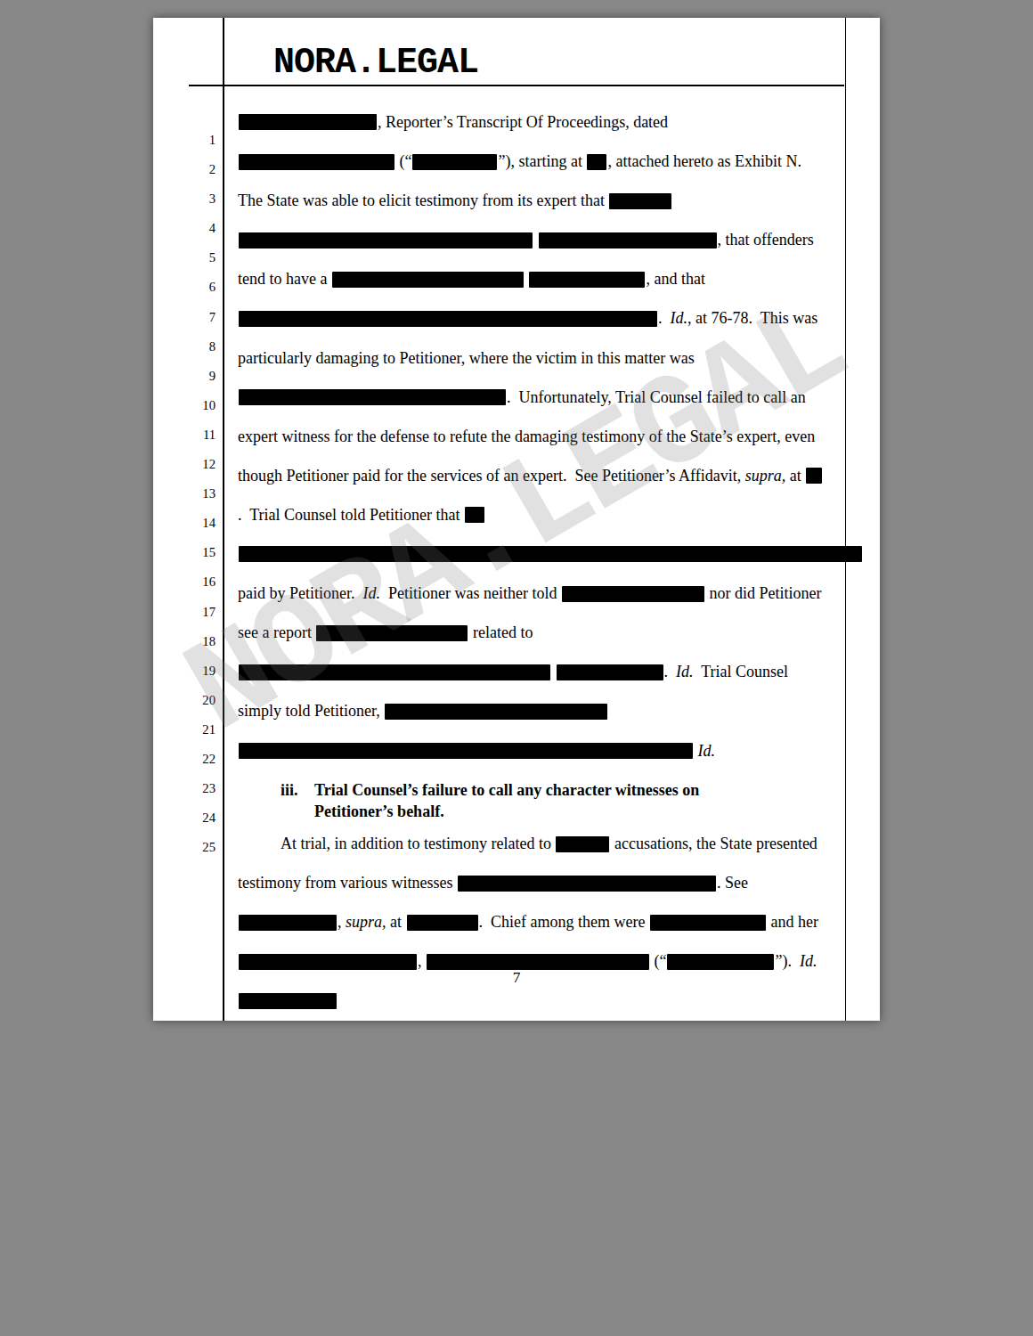Nora.Legal
1
2
3
4
5
6
7
8
9
10
11
12
13
14
15
16
17
18
19
20
21
22
23
24
25
NORA.LEGAL
, Reporter’s Transcript Of Proceedings, dated (“ ”), starting at , attached hereto as Exhibit N. The State was able to elicit testimony from its expert that , that offenders tend to have a , and that . Id., at 76-78. This was particularly damaging to Petitioner, where the victim in this matter was . Unfortunately, Trial Counsel failed to call an expert witness for the defense to refute the damaging testimony of the State’s expert, even though Petitioner paid for the services of an expert. See Petitioner’s Affidavit, supra, at . Trial Counsel told Petitioner that paid by Petitioner. Id. Petitioner was neither told nor did Petitioner see a report related to . Id. Trial Counsel simply told Petitioner, Id.
iii. Trial Counsel’s failure to call any character witnesses on
Petitioner’s behalf.
At trial, in addition to testimony related to accusations, the State presented testimony from various witnesses . See , supra, at . Chief among them were and her , (“ ”). Id.
7